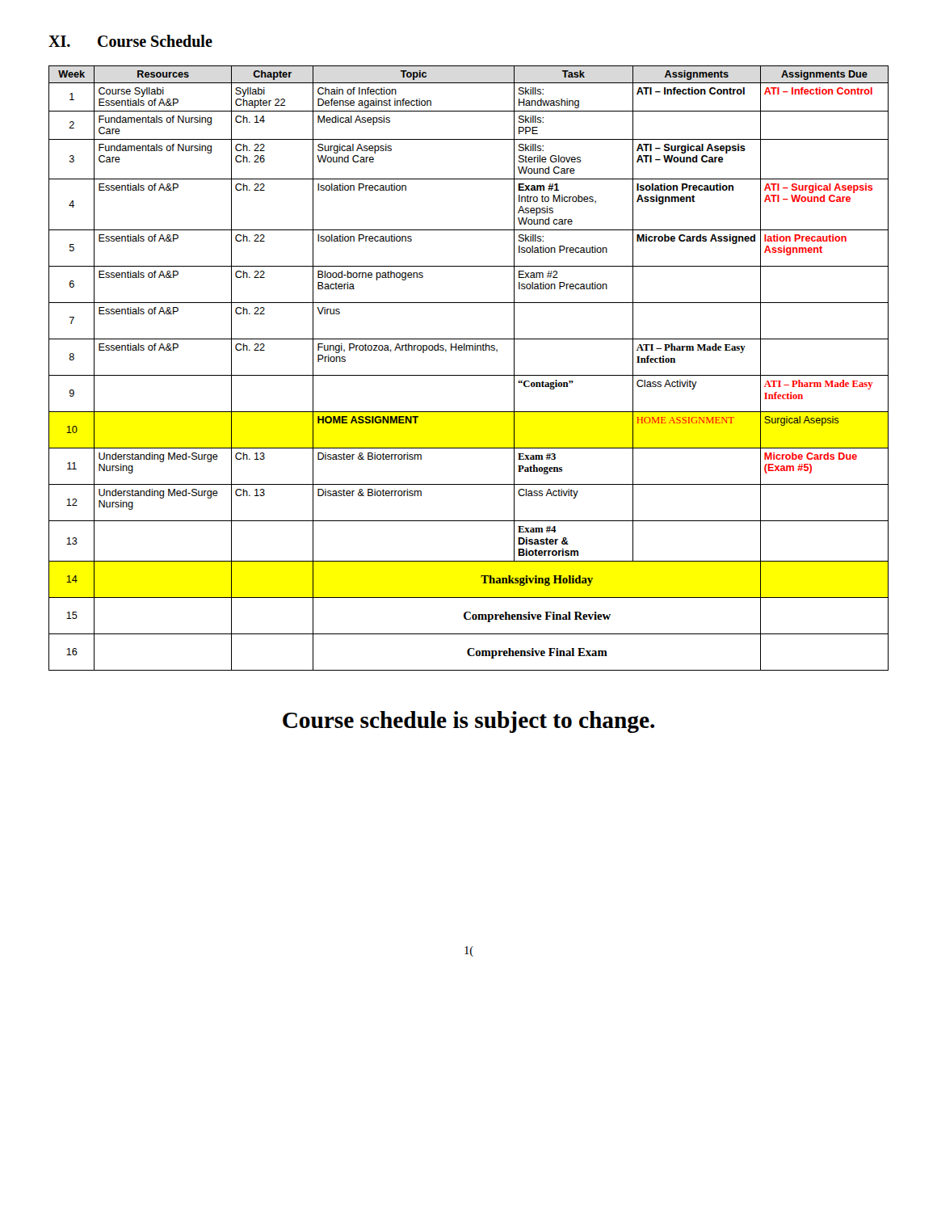XI. Course Schedule
| Week | Resources | Chapter | Topic | Task | Assignments | Assignments Due |
| --- | --- | --- | --- | --- | --- | --- |
| 1 | Course Syllabi Essentials of A&P | Syllabi Chapter 22 | Chain of Infection Defense against infection | Skills: Handwashing | ATI – Infection Control | ATI – Infection Control |
| 2 | Fundamentals of Nursing Care | Ch. 14 | Medical Asepsis | Skills: PPE | | |
| 3 | Fundamentals of Nursing Care | Ch. 22 Ch. 26 | Surgical Asepsis Wound Care | Skills: Sterile Gloves Wound Care | ATI – Surgical Asepsis ATI – Wound Care | |
| 4 | Essentials of A&P | Ch. 22 | Isolation Precaution | Exam #1 Intro to Microbes, Asepsis Wound care | Isolation Precaution Assignment | ATI – Surgical Asepsis ATI – Wound Care |
| 5 | Essentials of A&P | Ch. 22 | Isolation Precautions | Skills: Isolation Precaution | Microbe Cards Assigned | lation Precaution Assignment |
| 6 | Essentials of A&P | Ch. 22 | Blood-borne pathogens Bacteria | Exam #2 Isolation Precaution | | |
| 7 | Essentials of A&P | Ch. 22 | Virus | | | |
| 8 | Essentials of A&P | Ch. 22 | Fungi, Protozoa, Arthropods, Helminths, Prions | | ATI – Pharm Made Easy Infection | |
| 9 | | | | “Contagion” | Class Activity | ATI – Pharm Made Easy Infection |
| 10 | | | HOME ASSIGNMENT | | HOME ASSIGNMENT | Surgical Asepsis |
| 11 | Understanding Med-Surge Nursing | Ch. 13 | Disaster & Bioterrorism | Exam #3 Pathogens | | Microbe Cards Due (Exam #5) |
| 12 | Understanding Med-Surge Nursing | Ch. 13 | Disaster & Bioterrorism | Class Activity | | |
| 13 | | | | Exam #4 Disaster & Bioterrorism | | |
| 14 | | | Thanksgiving Holiday | |
| 15 | | | Comprehensive Final Review | |
| 16 | | | Comprehensive Final Exam | |
Course schedule is subject to change.
1(